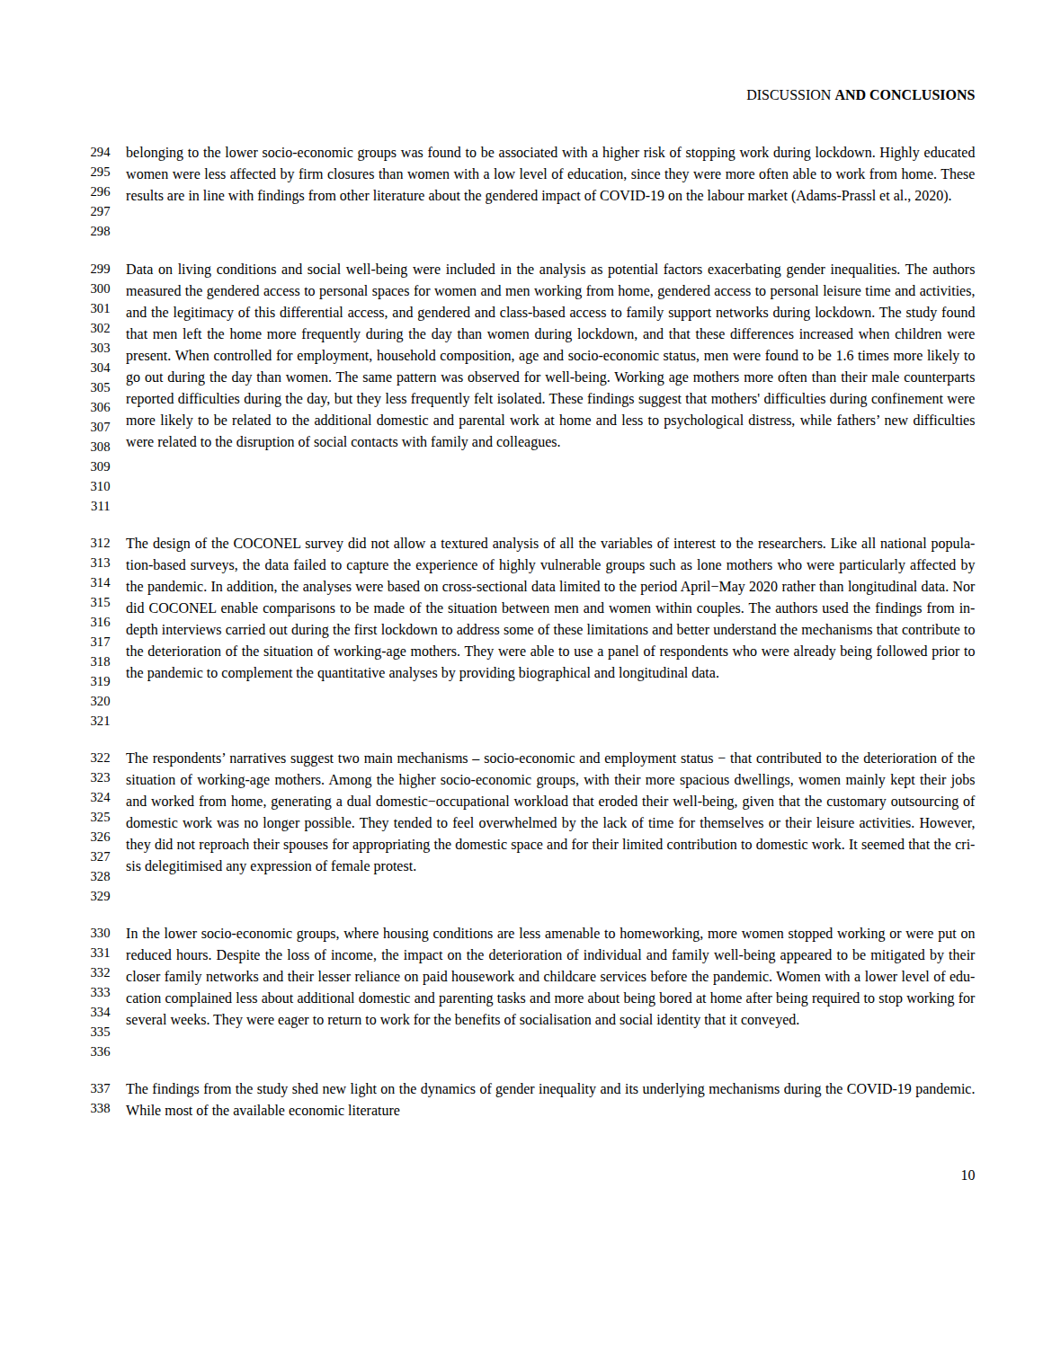DISCUSSION AND CONCLUSIONS
294 295 296 297 298
belonging to the lower socio-economic groups was found to be associated with a higher risk of stopping work during lockdown. Highly educated women were less affected by firm closures than women with a low level of education, since they were more often able to work from home. These results are in line with findings from other literature about the gendered impact of COVID-19 on the labour market (Adams-Prassl et al., 2020).
299 300 301 302 303 304 305 306 307 308 309 310 311
Data on living conditions and social well-being were included in the analysis as potential factors exacerbating gender inequalities. The authors measured the gendered access to personal spaces for women and men working from home, gendered access to personal leisure time and activities, and the legitimacy of this differential access, and gendered and class-based access to family support networks during lockdown. The study found that men left the home more frequently during the day than women during lockdown, and that these differences increased when children were present. When controlled for employment, household composition, age and socio-economic status, men were found to be 1.6 times more likely to go out during the day than women. The same pattern was observed for well-being. Working age mothers more often than their male counterparts reported difficulties during the day, but they less frequently felt isolated. These findings suggest that mothers' difficulties during confinement were more likely to be related to the additional domestic and parental work at home and less to psychological distress, while fathers’ new difficulties were related to the disruption of social contacts with family and colleagues.
312 313 314 315 316 317 318 319 320 321
The design of the COCONEL survey did not allow a textured analysis of all the variables of interest to the researchers. Like all national population-based surveys, the data failed to capture the experience of highly vulnerable groups such as lone mothers who were particularly affected by the pandemic. In addition, the analyses were based on cross-sectional data limited to the period April−May 2020 rather than longitudinal data. Nor did COCONEL enable comparisons to be made of the situation between men and women within couples. The authors used the findings from in-depth interviews carried out during the first lockdown to address some of these limitations and better understand the mechanisms that contribute to the deterioration of the situation of working-age mothers. They were able to use a panel of respondents who were already being followed prior to the pandemic to complement the quantitative analyses by providing biographical and longitudinal data.
322 323 324 325 326 327 328 329
The respondents’ narratives suggest two main mechanisms – socio-economic and employment status − that contributed to the deterioration of the situation of working-age mothers. Among the higher socio-economic groups, with their more spacious dwellings, women mainly kept their jobs and worked from home, generating a dual domestic−occupational workload that eroded their well-being, given that the customary outsourcing of domestic work was no longer possible. They tended to feel overwhelmed by the lack of time for themselves or their leisure activities. However, they did not reproach their spouses for appropriating the domestic space and for their limited contribution to domestic work. It seemed that the crisis delegitimised any expression of female protest.
330 331 332 333 334 335 336
In the lower socio-economic groups, where housing conditions are less amenable to homeworking, more women stopped working or were put on reduced hours. Despite the loss of income, the impact on the deterioration of individual and family well-being appeared to be mitigated by their closer family networks and their lesser reliance on paid housework and childcare services before the pandemic. Women with a lower level of education complained less about additional domestic and parenting tasks and more about being bored at home after being required to stop working for several weeks. They were eager to return to work for the benefits of socialisation and social identity that it conveyed.
337 338
The findings from the study shed new light on the dynamics of gender inequality and its underlying mechanisms during the COVID-19 pandemic. While most of the available economic literature
10